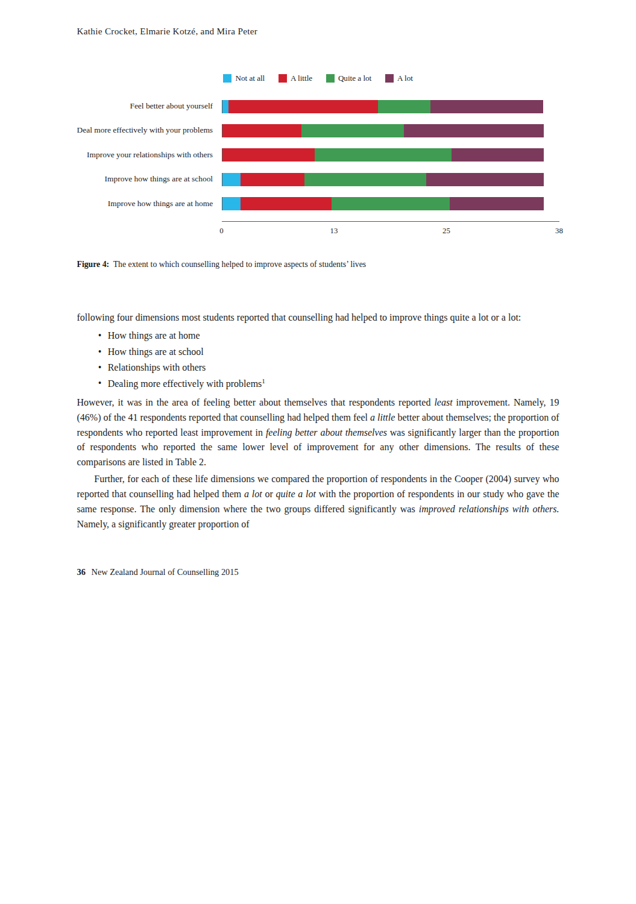Kathie Crocket, Elmarie Kotzé, and Mira Peter
Not at all A little Quite a lot A lot
Feel better about yourself
Deal more effectively with your problems
Improve your relationships with others
Improve how things are at school
Improve how things are at home
0 13 25 38
Figure 4: The extent to which counselling helped to improve aspects of students’ lives
following four dimensions most students reported that counselling had helped to improve things quite a lot or a lot:
How things are at home
How things are at school
Relationships with others
Dealing more effectively with problems1
However, it was in the area of feeling better about themselves that respondents reported least improvement. Namely, 19 (46%) of the 41 respondents reported that counselling had helped them feel a little better about themselves; the proportion of respondents who reported least improvement in feeling better about themselves was significantly larger than the proportion of respondents who reported the same lower level of improvement for any other dimensions. The results of these comparisons are listed in Table 2.
Further, for each of these life dimensions we compared the proportion of respondents in the Cooper (2004) survey who reported that counselling had helped them a lot or quite a lot with the proportion of respondents in our study who gave the same response. The only dimension where the two groups differed significantly was improved relationships with others. Namely, a significantly greater proportion of
36 New Zealand Journal of Counselling 2015